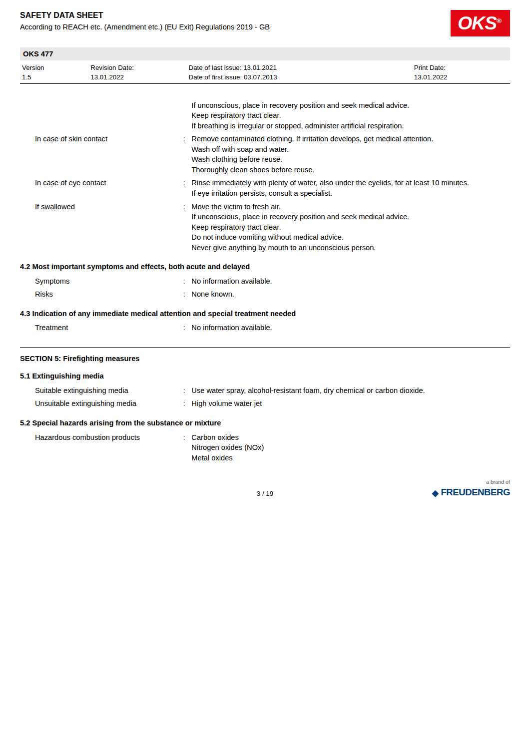SAFETY DATA SHEET
According to REACH etc. (Amendment etc.) (EU Exit) Regulations 2019 - GB
OKS®
OKS 477
| Version 1.5 | Revision Date: 13.01.2022 | Date of last issue: 13.01.2021 Date of first issue: 03.07.2013 | Print Date: 13.01.2022 |
| | | If unconscious, place in recovery position and seek medical advice. Keep respiratory tract clear. If breathing is irregular or stopped, administer artificial respiration. |
| In case of skin contact | : | Remove contaminated clothing. If irritation develops, get medical attention. Wash off with soap and water. Wash clothing before reuse. Thoroughly clean shoes before reuse. |
| In case of eye contact | : | Rinse immediately with plenty of water, also under the eyelids, for at least 10 minutes. If eye irritation persists, consult a specialist. |
| If swallowed | : | Move the victim to fresh air. If unconscious, place in recovery position and seek medical advice. Keep respiratory tract clear. Do not induce vomiting without medical advice. Never give anything by mouth to an unconscious person. |
4.2 Most important symptoms and effects, both acute and delayed
| Symptoms | : | No information available. |
| Risks | : | None known. |
4.3 Indication of any immediate medical attention and special treatment needed
| Treatment | : | No information available. |
SECTION 5: Firefighting measures
5.1 Extinguishing media
| Suitable extinguishing media | : | Use water spray, alcohol-resistant foam, dry chemical or carbon dioxide. |
| Unsuitable extinguishing media | : | High volume water jet |
5.2 Special hazards arising from the substance or mixture
| Hazardous combustion products | : | Carbon oxides Nitrogen oxides (NOx) Metal oxides |
3 / 19
a brand of
FREUDENBERG